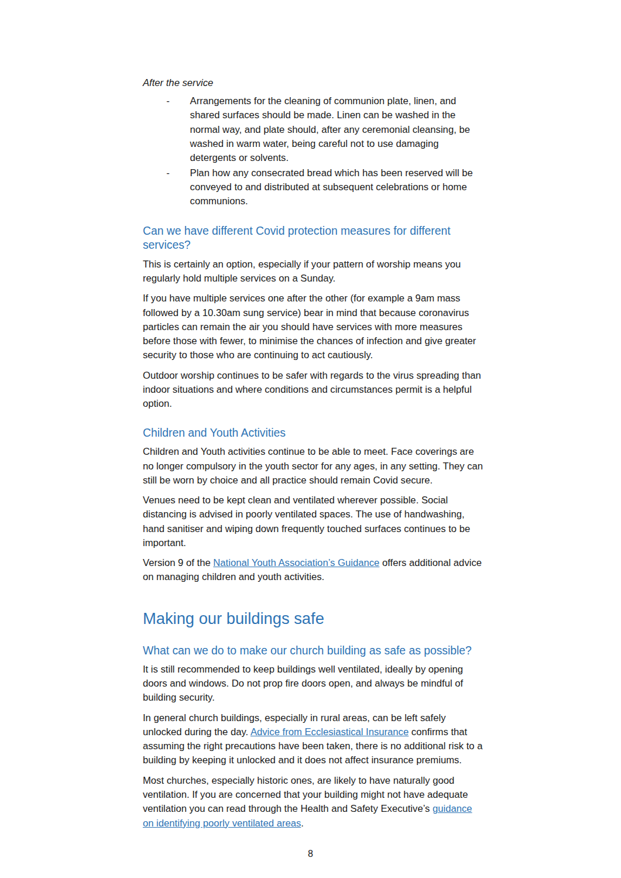After the service
Arrangements for the cleaning of communion plate, linen, and shared surfaces should be made. Linen can be washed in the normal way, and plate should, after any ceremonial cleansing, be washed in warm water, being careful not to use damaging detergents or solvents.
Plan how any consecrated bread which has been reserved will be conveyed to and distributed at subsequent celebrations or home communions.
Can we have different Covid protection measures for different services?
This is certainly an option, especially if your pattern of worship means you regularly hold multiple services on a Sunday.
If you have multiple services one after the other (for example a 9am mass followed by a 10.30am sung service) bear in mind that because coronavirus particles can remain the air you should have services with more measures before those with fewer, to minimise the chances of infection and give greater security to those who are continuing to act cautiously.
Outdoor worship continues to be safer with regards to the virus spreading than indoor situations and where conditions and circumstances permit is a helpful option.
Children and Youth Activities
Children and Youth activities continue to be able to meet. Face coverings are no longer compulsory in the youth sector for any ages, in any setting. They can still be worn by choice and all practice should remain Covid secure.
Venues need to be kept clean and ventilated wherever possible. Social distancing is advised in poorly ventilated spaces. The use of handwashing, hand sanitiser and wiping down frequently touched surfaces continues to be important.
Version 9 of the National Youth Association’s Guidance offers additional advice on managing children and youth activities.
Making our buildings safe
What can we do to make our church building as safe as possible?
It is still recommended to keep buildings well ventilated, ideally by opening doors and windows. Do not prop fire doors open, and always be mindful of building security.
In general church buildings, especially in rural areas, can be left safely unlocked during the day. Advice from Ecclesiastical Insurance confirms that assuming the right precautions have been taken, there is no additional risk to a building by keeping it unlocked and it does not affect insurance premiums.
Most churches, especially historic ones, are likely to have naturally good ventilation. If you are concerned that your building might not have adequate ventilation you can read through the Health and Safety Executive’s guidance on identifying poorly ventilated areas.
8